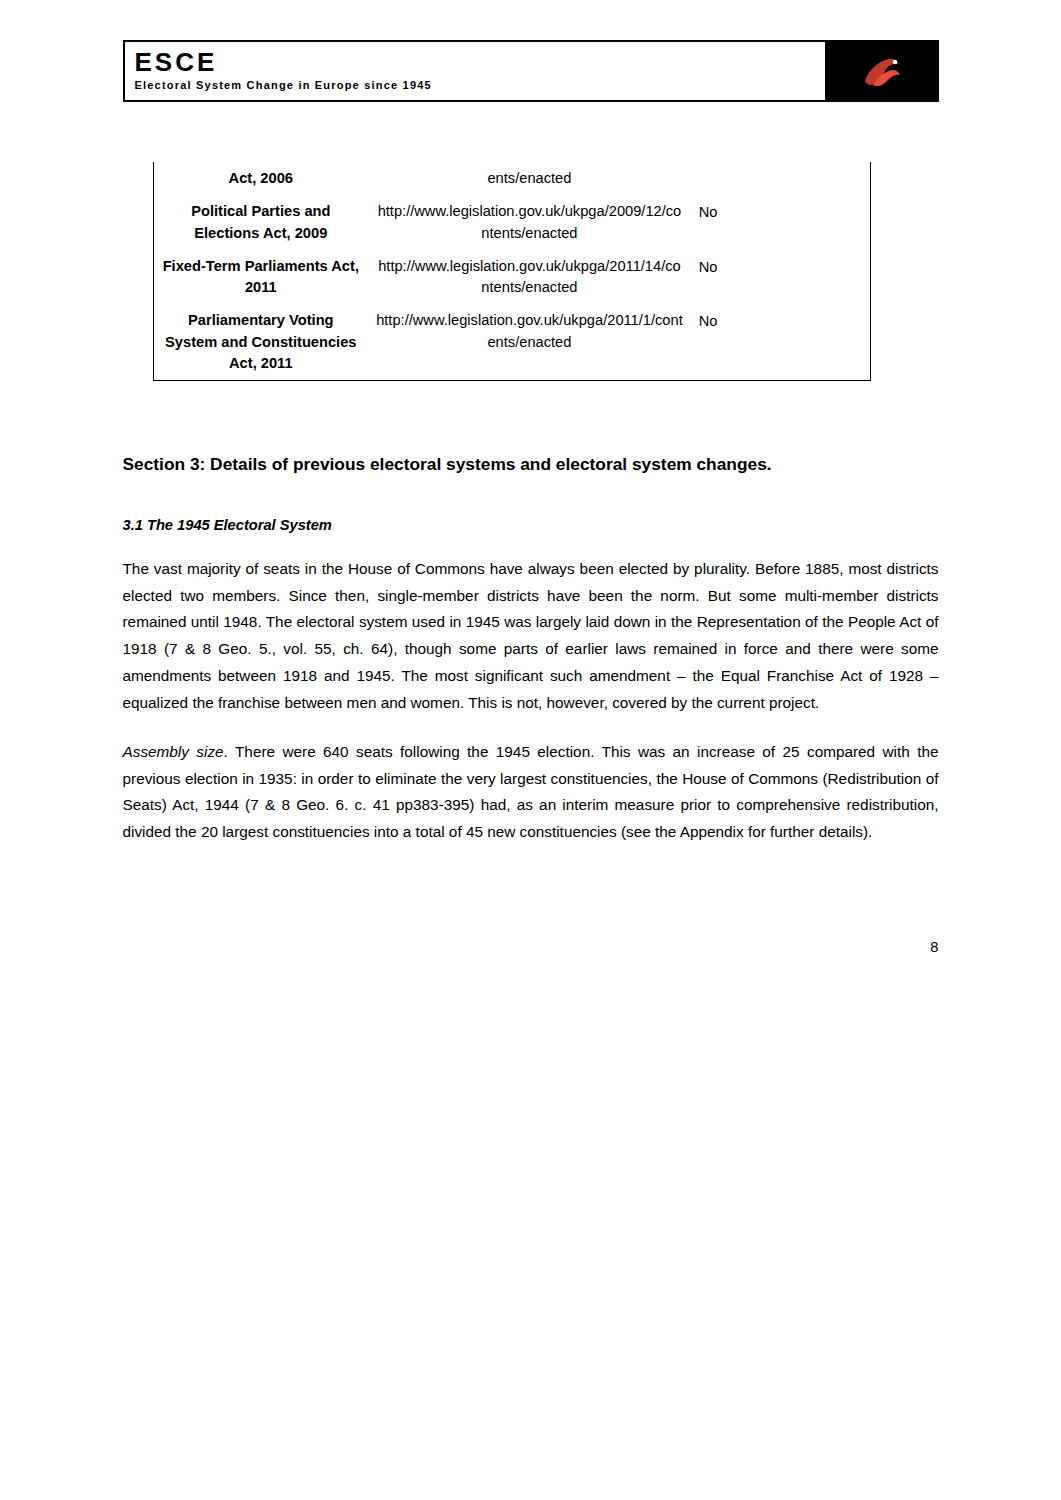ESCE
Electoral System Change in Europe since 1945
| Act, 2006 | ents/enacted | |
| Political Parties and Elections Act, 2009 | http://www.legislation.gov.uk/ukpga/2009/12/contents/enacted | No |
| Fixed-Term Parliaments Act, 2011 | http://www.legislation.gov.uk/ukpga/2011/14/contents/enacted | No |
| Parliamentary Voting System and Constituencies Act, 2011 | http://www.legislation.gov.uk/ukpga/2011/1/contents/enacted | No |
Section 3: Details of previous electoral systems and electoral system changes.
3.1 The 1945 Electoral System
The vast majority of seats in the House of Commons have always been elected by plurality. Before 1885, most districts elected two members. Since then, single-member districts have been the norm. But some multi-member districts remained until 1948. The electoral system used in 1945 was largely laid down in the Representation of the People Act of 1918 (7 & 8 Geo. 5., vol. 55, ch. 64), though some parts of earlier laws remained in force and there were some amendments between 1918 and 1945. The most significant such amendment – the Equal Franchise Act of 1928 – equalized the franchise between men and women. This is not, however, covered by the current project.
Assembly size. There were 640 seats following the 1945 election. This was an increase of 25 compared with the previous election in 1935: in order to eliminate the very largest constituencies, the House of Commons (Redistribution of Seats) Act, 1944 (7 & 8 Geo. 6. c. 41 pp383-395) had, as an interim measure prior to comprehensive redistribution, divided the 20 largest constituencies into a total of 45 new constituencies (see the Appendix for further details).
8